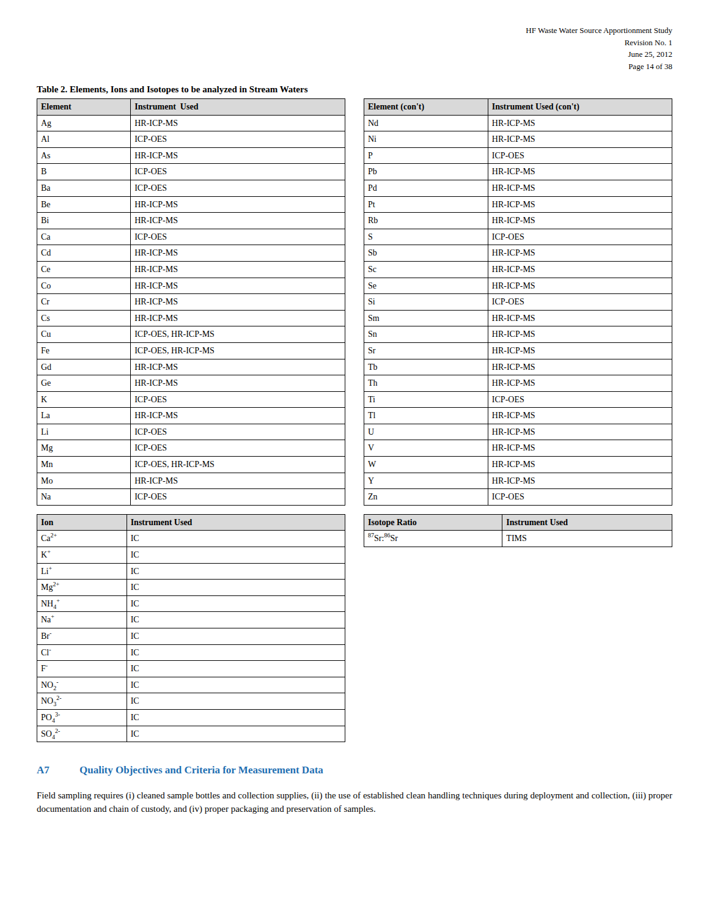HF Waste Water Source Apportionment Study
Revision No. 1
June 25, 2012
Page 14 of 38
Table 2. Elements, Ions and Isotopes to be analyzed in Stream Waters
| Element | Instrument Used |
| --- | --- |
| Ag | HR-ICP-MS |
| Al | ICP-OES |
| As | HR-ICP-MS |
| B | ICP-OES |
| Ba | ICP-OES |
| Be | HR-ICP-MS |
| Bi | HR-ICP-MS |
| Ca | ICP-OES |
| Cd | HR-ICP-MS |
| Ce | HR-ICP-MS |
| Co | HR-ICP-MS |
| Cr | HR-ICP-MS |
| Cs | HR-ICP-MS |
| Cu | ICP-OES, HR-ICP-MS |
| Fe | ICP-OES, HR-ICP-MS |
| Gd | HR-ICP-MS |
| Ge | HR-ICP-MS |
| K | ICP-OES |
| La | HR-ICP-MS |
| Li | ICP-OES |
| Mg | ICP-OES |
| Mn | ICP-OES, HR-ICP-MS |
| Mo | HR-ICP-MS |
| Na | ICP-OES |
| Ion | Instrument Used |
| --- | --- |
| Ca 2+ | IC |
| K + | IC |
| Li + | IC |
| Mg 2+ | IC |
| NH 4 + | IC |
| Na + | IC |
| Br - | IC |
| Cl - | IC |
| F - | IC |
| NO 2 - | IC |
| NO 3 2- | IC |
| PO 4 3- | IC |
| SO 4 2- | IC |
| Element (con't) | Instrument Used (con't) |
| --- | --- |
| Nd | HR-ICP-MS |
| Ni | HR-ICP-MS |
| P | ICP-OES |
| Pb | HR-ICP-MS |
| Pd | HR-ICP-MS |
| Pt | HR-ICP-MS |
| Rb | HR-ICP-MS |
| S | ICP-OES |
| Sb | HR-ICP-MS |
| Sc | HR-ICP-MS |
| Se | HR-ICP-MS |
| Si | ICP-OES |
| Sm | HR-ICP-MS |
| Sn | HR-ICP-MS |
| Sr | HR-ICP-MS |
| Tb | HR-ICP-MS |
| Th | HR-ICP-MS |
| Ti | ICP-OES |
| Tl | HR-ICP-MS |
| U | HR-ICP-MS |
| V | HR-ICP-MS |
| W | HR-ICP-MS |
| Y | HR-ICP-MS |
| Zn | ICP-OES |
| Isotope Ratio | Instrument Used |
| --- | --- |
| 87 Sr: 86 Sr | TIMS |
A7 Quality Objectives and Criteria for Measurement Data
Field sampling requires (i) cleaned sample bottles and collection supplies, (ii) the use of established clean handling techniques during deployment and collection, (iii) proper documentation and chain of custody, and (iv) proper packaging and preservation of samples.